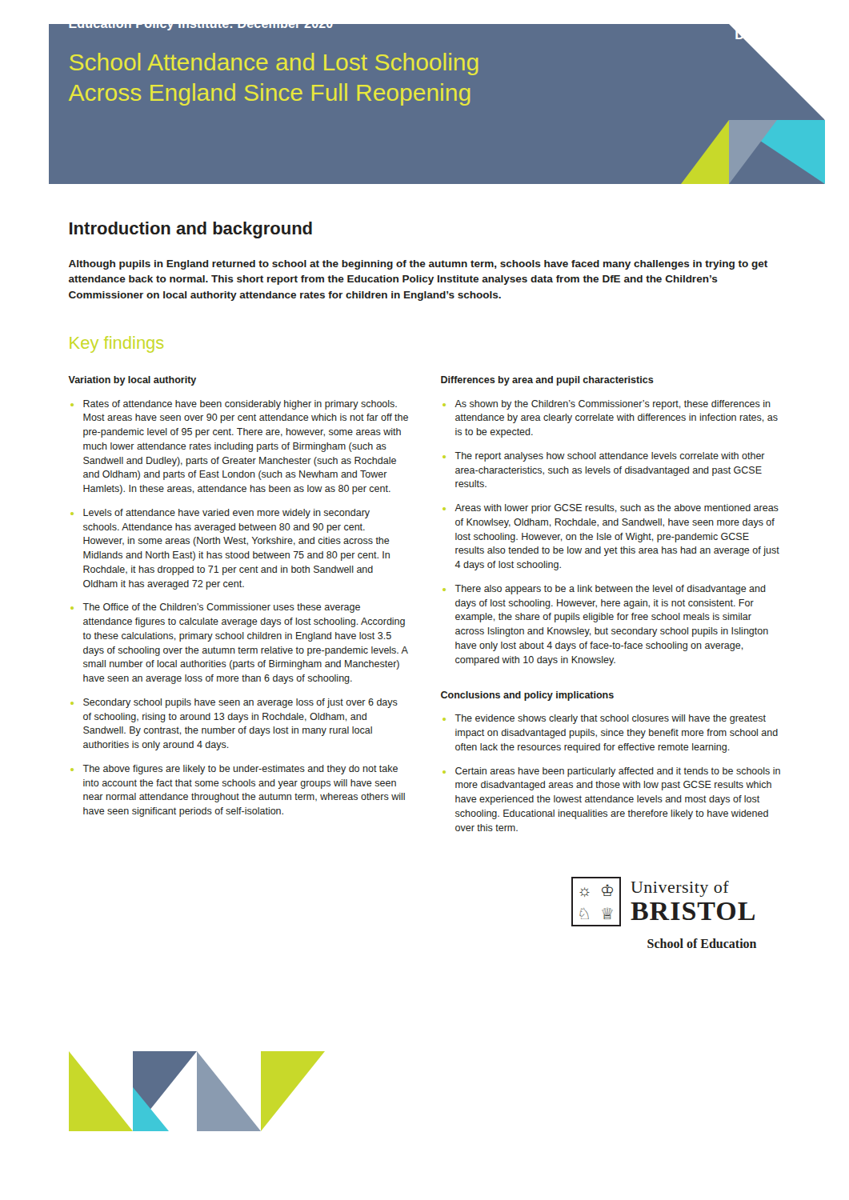DSS 20/21
42
Education Policy Institute: December 2020
School Attendance and Lost Schooling
Across England Since Full Reopening
Introduction and background
Although pupils in England returned to school at the beginning of the autumn term, schools have faced many challenges in trying to get attendance back to normal. This short report from the Education Policy Institute analyses data from the DfE and the Children’s Commissioner on local authority attendance rates for children in England’s schools.
Key findings
Variation by local authority
Rates of attendance have been considerably higher in primary schools. Most areas have seen over 90 per cent attendance which is not far off the pre-pandemic level of 95 per cent. There are, however, some areas with much lower attendance rates including parts of Birmingham (such as Sandwell and Dudley), parts of Greater Manchester (such as Rochdale and Oldham) and parts of East London (such as Newham and Tower Hamlets). In these areas, attendance has been as low as 80 per cent.
Levels of attendance have varied even more widely in secondary schools. Attendance has averaged between 80 and 90 per cent. However, in some areas (North West, Yorkshire, and cities across the Midlands and North East) it has stood between 75 and 80 per cent. In Rochdale, it has dropped to 71 per cent and in both Sandwell and Oldham it has averaged 72 per cent.
The Office of the Children’s Commissioner uses these average attendance figures to calculate average days of lost schooling. According to these calculations, primary school children in England have lost 3.5 days of schooling over the autumn term relative to pre-pandemic levels. A small number of local authorities (parts of Birmingham and Manchester) have seen an average loss of more than 6 days of schooling.
Secondary school pupils have seen an average loss of just over 6 days of schooling, rising to around 13 days in Rochdale, Oldham, and Sandwell. By contrast, the number of days lost in many rural local authorities is only around 4 days.
The above figures are likely to be under-estimates and they do not take into account the fact that some schools and year groups will have seen near normal attendance throughout the autumn term, whereas others will have seen significant periods of self-isolation.
Differences by area and pupil characteristics
As shown by the Children’s Commissioner’s report, these differences in attendance by area clearly correlate with differences in infection rates, as is to be expected.
The report analyses how school attendance levels correlate with other area-characteristics, such as levels of disadvantaged and past GCSE results.
Areas with lower prior GCSE results, such as the above mentioned areas of Knowlsey, Oldham, Rochdale, and Sandwell, have seen more days of lost schooling. However, on the Isle of Wight, pre-pandemic GCSE results also tended to be low and yet this area has had an average of just 4 days of lost schooling.
There also appears to be a link between the level of disadvantage and days of lost schooling. However, here again, it is not consistent. For example, the share of pupils eligible for free school meals is similar across Islington and Knowsley, but secondary school pupils in Islington have only lost about 4 days of face-to-face schooling on average, compared with 10 days in Knowsley.
Conclusions and policy implications
The evidence shows clearly that school closures will have the greatest impact on disadvantaged pupils, since they benefit more from school and often lack the resources required for effective remote learning.
Certain areas have been particularly affected and it tends to be schools in more disadvantaged areas and those with low past GCSE results which have experienced the lowest attendance levels and most days of lost schooling. Educational inequalities are therefore likely to have widened over this term.
☼
♔
♘
♕
University of BRISTOL
School of Education